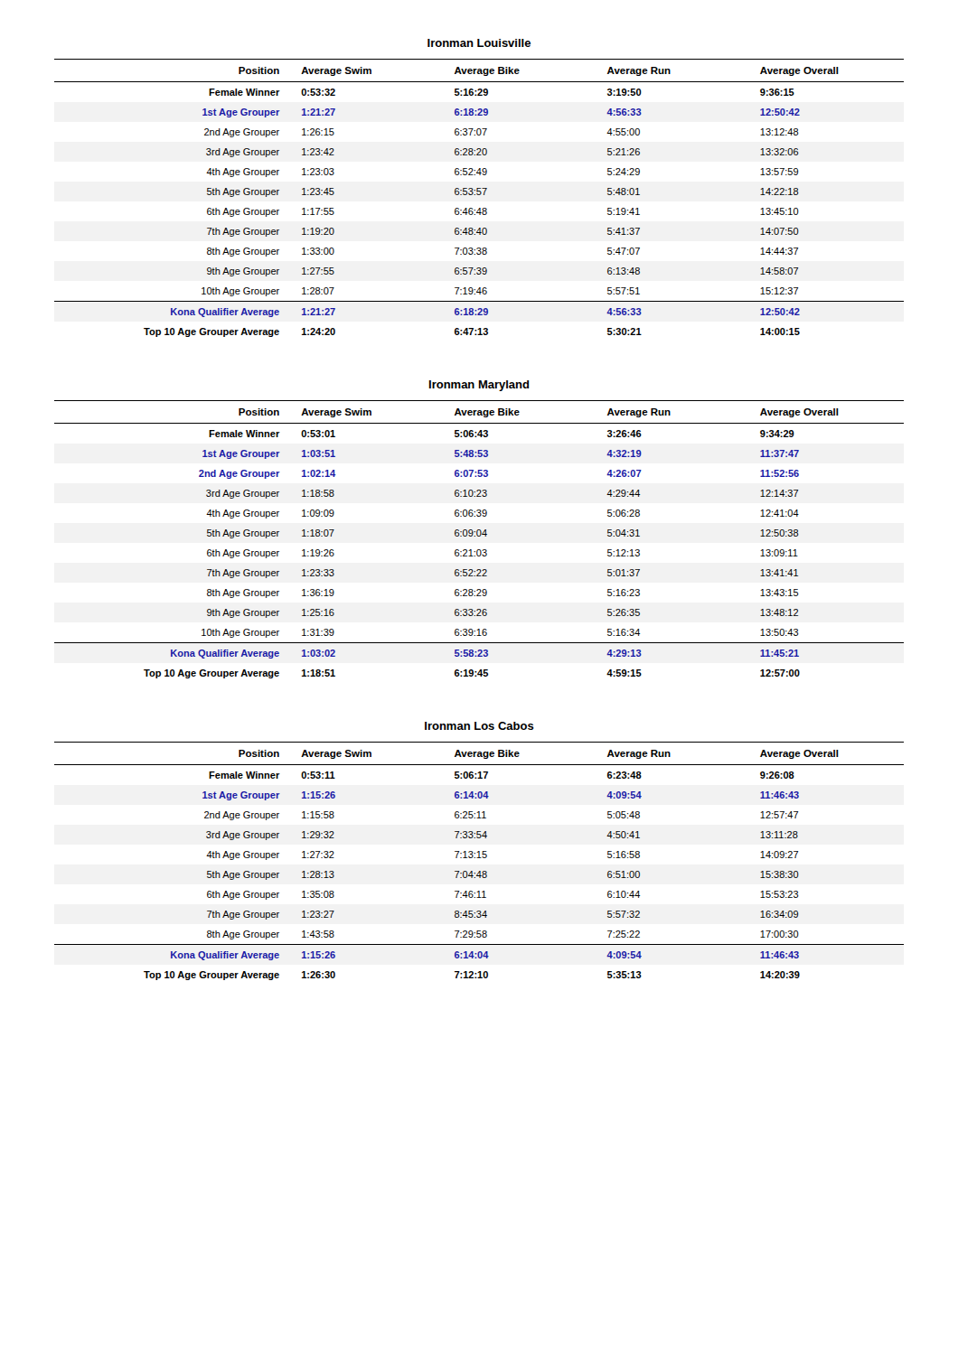Ironman Louisville
| Position | Average Swim | Average Bike | Average Run | Average Overall |
| --- | --- | --- | --- | --- |
| Female Winner | 0:53:32 | 5:16:29 | 3:19:50 | 9:36:15 |
| 1st Age Grouper | 1:21:27 | 6:18:29 | 4:56:33 | 12:50:42 |
| 2nd Age Grouper | 1:26:15 | 6:37:07 | 4:55:00 | 13:12:48 |
| 3rd Age Grouper | 1:23:42 | 6:28:20 | 5:21:26 | 13:32:06 |
| 4th Age Grouper | 1:23:03 | 6:52:49 | 5:24:29 | 13:57:59 |
| 5th Age Grouper | 1:23:45 | 6:53:57 | 5:48:01 | 14:22:18 |
| 6th Age Grouper | 1:17:55 | 6:46:48 | 5:19:41 | 13:45:10 |
| 7th Age Grouper | 1:19:20 | 6:48:40 | 5:41:37 | 14:07:50 |
| 8th Age Grouper | 1:33:00 | 7:03:38 | 5:47:07 | 14:44:37 |
| 9th Age Grouper | 1:27:55 | 6:57:39 | 6:13:48 | 14:58:07 |
| 10th Age Grouper | 1:28:07 | 7:19:46 | 5:57:51 | 15:12:37 |
| Kona Qualifier Average | 1:21:27 | 6:18:29 | 4:56:33 | 12:50:42 |
| Top 10 Age Grouper Average | 1:24:20 | 6:47:13 | 5:30:21 | 14:00:15 |
Ironman Maryland
| Position | Average Swim | Average Bike | Average Run | Average Overall |
| --- | --- | --- | --- | --- |
| Female Winner | 0:53:01 | 5:06:43 | 3:26:46 | 9:34:29 |
| 1st Age Grouper | 1:03:51 | 5:48:53 | 4:32:19 | 11:37:47 |
| 2nd Age Grouper | 1:02:14 | 6:07:53 | 4:26:07 | 11:52:56 |
| 3rd Age Grouper | 1:18:58 | 6:10:23 | 4:29:44 | 12:14:37 |
| 4th Age Grouper | 1:09:09 | 6:06:39 | 5:06:28 | 12:41:04 |
| 5th Age Grouper | 1:18:07 | 6:09:04 | 5:04:31 | 12:50:38 |
| 6th Age Grouper | 1:19:26 | 6:21:03 | 5:12:13 | 13:09:11 |
| 7th Age Grouper | 1:23:33 | 6:52:22 | 5:01:37 | 13:41:41 |
| 8th Age Grouper | 1:36:19 | 6:28:29 | 5:16:23 | 13:43:15 |
| 9th Age Grouper | 1:25:16 | 6:33:26 | 5:26:35 | 13:48:12 |
| 10th Age Grouper | 1:31:39 | 6:39:16 | 5:16:34 | 13:50:43 |
| Kona Qualifier Average | 1:03:02 | 5:58:23 | 4:29:13 | 11:45:21 |
| Top 10 Age Grouper Average | 1:18:51 | 6:19:45 | 4:59:15 | 12:57:00 |
Ironman Los Cabos
| Position | Average Swim | Average Bike | Average Run | Average Overall |
| --- | --- | --- | --- | --- |
| Female Winner | 0:53:11 | 5:06:17 | 6:23:48 | 9:26:08 |
| 1st Age Grouper | 1:15:26 | 6:14:04 | 4:09:54 | 11:46:43 |
| 2nd Age Grouper | 1:15:58 | 6:25:11 | 5:05:48 | 12:57:47 |
| 3rd Age Grouper | 1:29:32 | 7:33:54 | 4:50:41 | 13:11:28 |
| 4th Age Grouper | 1:27:32 | 7:13:15 | 5:16:58 | 14:09:27 |
| 5th Age Grouper | 1:28:13 | 7:04:48 | 6:51:00 | 15:38:30 |
| 6th Age Grouper | 1:35:08 | 7:46:11 | 6:10:44 | 15:53:23 |
| 7th Age Grouper | 1:23:27 | 8:45:34 | 5:57:32 | 16:34:09 |
| 8th Age Grouper | 1:43:58 | 7:29:58 | 7:25:22 | 17:00:30 |
| Kona Qualifier Average | 1:15:26 | 6:14:04 | 4:09:54 | 11:46:43 |
| Top 10 Age Grouper Average | 1:26:30 | 7:12:10 | 5:35:13 | 14:20:39 |